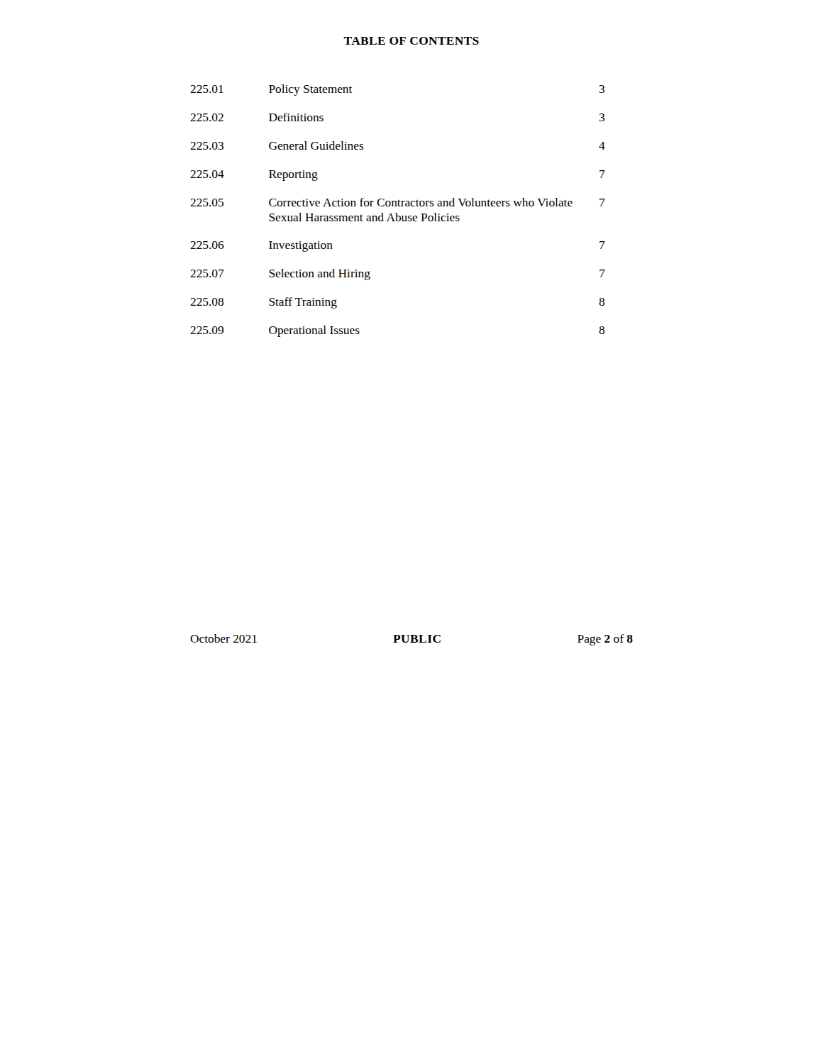TABLE OF CONTENTS
| 225.01 | Policy Statement | 3 |
| 225.02 | Definitions | 3 |
| 225.03 | General Guidelines | 4 |
| 225.04 | Reporting | 7 |
| 225.05 | Corrective Action for Contractors and Volunteers who Violate Sexual Harassment and Abuse Policies | 7 |
| 225.06 | Investigation | 7 |
| 225.07 | Selection and Hiring | 7 |
| 225.08 | Staff Training | 8 |
| 225.09 | Operational Issues | 8 |
October 2021
PUBLIC
Page 2 of 8